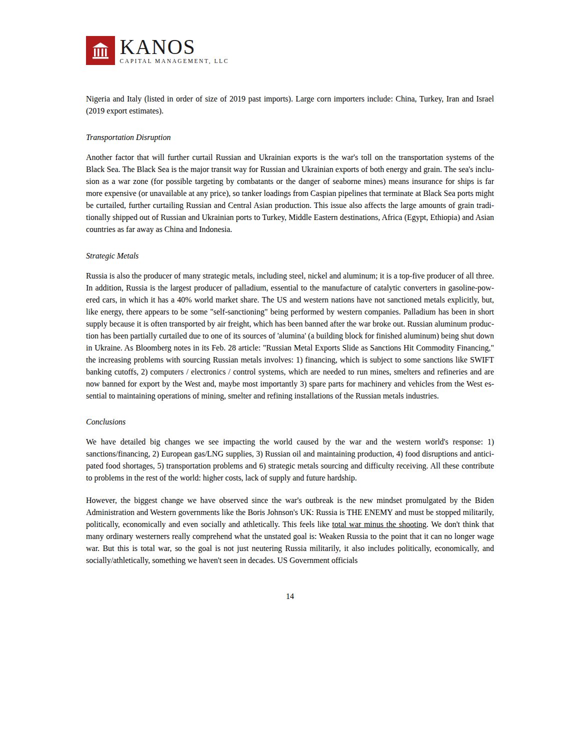KANOS
CAPITAL MANAGEMENT, LLC
Nigeria and Italy (listed in order of size of 2019 past imports). Large corn importers include: China, Turkey, Iran and Israel (2019 export estimates).
Transportation Disruption
Another factor that will further curtail Russian and Ukrainian exports is the war's toll on the transportation systems of the Black Sea. The Black Sea is the major transit way for Russian and Ukrainian exports of both energy and grain. The sea's inclusion as a war zone (for possible targeting by combatants or the danger of seaborne mines) means insurance for ships is far more expensive (or unavailable at any price), so tanker loadings from Caspian pipelines that terminate at Black Sea ports might be curtailed, further curtailing Russian and Central Asian production. This issue also affects the large amounts of grain traditionally shipped out of Russian and Ukrainian ports to Turkey, Middle Eastern destinations, Africa (Egypt, Ethiopia) and Asian countries as far away as China and Indonesia.
Strategic Metals
Russia is also the producer of many strategic metals, including steel, nickel and aluminum; it is a top-five producer of all three. In addition, Russia is the largest producer of palladium, essential to the manufacture of catalytic converters in gasoline-powered cars, in which it has a 40% world market share. The US and western nations have not sanctioned metals explicitly, but, like energy, there appears to be some "self-sanctioning" being performed by western companies. Palladium has been in short supply because it is often transported by air freight, which has been banned after the war broke out. Russian aluminum production has been partially curtailed due to one of its sources of 'alumina' (a building block for finished aluminum) being shut down in Ukraine. As Bloomberg notes in its Feb. 28 article: "Russian Metal Exports Slide as Sanctions Hit Commodity Financing," the increasing problems with sourcing Russian metals involves: 1) financing, which is subject to some sanctions like SWIFT banking cutoffs, 2) computers / electronics / control systems, which are needed to run mines, smelters and refineries and are now banned for export by the West and, maybe most importantly 3) spare parts for machinery and vehicles from the West essential to maintaining operations of mining, smelter and refining installations of the Russian metals industries.
Conclusions
We have detailed big changes we see impacting the world caused by the war and the western world's response: 1) sanctions/financing, 2) European gas/LNG supplies, 3) Russian oil and maintaining production, 4) food disruptions and anticipated food shortages, 5) transportation problems and 6) strategic metals sourcing and difficulty receiving. All these contribute to problems in the rest of the world: higher costs, lack of supply and future hardship.
However, the biggest change we have observed since the war's outbreak is the new mindset promulgated by the Biden Administration and Western governments like the Boris Johnson's UK: Russia is THE ENEMY and must be stopped militarily, politically, economically and even socially and athletically. This feels like total war minus the shooting. We don't think that many ordinary westerners really comprehend what the unstated goal is: Weaken Russia to the point that it can no longer wage war. But this is total war, so the goal is not just neutering Russia militarily, it also includes politically, economically, and socially/athletically, something we haven't seen in decades. US Government officials
14